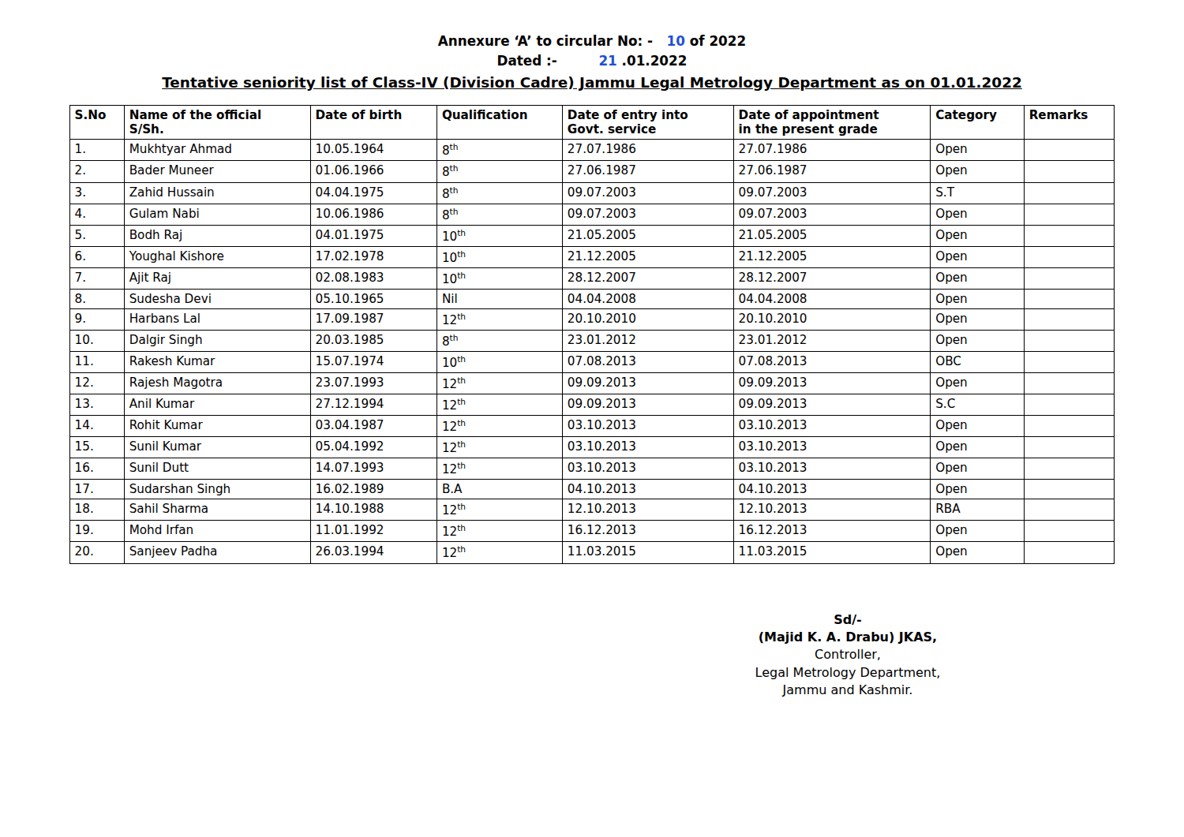Annexure ‘A’ to circular No: - 10 of 2022
Dated :- 21 .01.2022
Tentative seniority list of Class-IV (Division Cadre) Jammu Legal Metrology Department as on 01.01.2022
| S.No | Name of the official S/Sh. | Date of birth | Qualification | Date of entry into Govt. service | Date of appointment in the present grade | Category | Remarks |
| --- | --- | --- | --- | --- | --- | --- | --- |
| 1. | Mukhtyar Ahmad | 10.05.1964 | 8 th | 27.07.1986 | 27.07.1986 | Open | |
| 2. | Bader Muneer | 01.06.1966 | 8 th | 27.06.1987 | 27.06.1987 | Open | |
| 3. | Zahid Hussain | 04.04.1975 | 8 th | 09.07.2003 | 09.07.2003 | S.T | |
| 4. | Gulam Nabi | 10.06.1986 | 8 th | 09.07.2003 | 09.07.2003 | Open | |
| 5. | Bodh Raj | 04.01.1975 | 10 th | 21.05.2005 | 21.05.2005 | Open | |
| 6. | Youghal Kishore | 17.02.1978 | 10 th | 21.12.2005 | 21.12.2005 | Open | |
| 7. | Ajit Raj | 02.08.1983 | 10 th | 28.12.2007 | 28.12.2007 | Open | |
| 8. | Sudesha Devi | 05.10.1965 | Nil | 04.04.2008 | 04.04.2008 | Open | |
| 9. | Harbans Lal | 17.09.1987 | 12 th | 20.10.2010 | 20.10.2010 | Open | |
| 10. | Dalgir Singh | 20.03.1985 | 8 th | 23.01.2012 | 23.01.2012 | Open | |
| 11. | Rakesh Kumar | 15.07.1974 | 10 th | 07.08.2013 | 07.08.2013 | OBC | |
| 12. | Rajesh Magotra | 23.07.1993 | 12 th | 09.09.2013 | 09.09.2013 | Open | |
| 13. | Anil Kumar | 27.12.1994 | 12 th | 09.09.2013 | 09.09.2013 | S.C | |
| 14. | Rohit Kumar | 03.04.1987 | 12 th | 03.10.2013 | 03.10.2013 | Open | |
| 15. | Sunil Kumar | 05.04.1992 | 12 th | 03.10.2013 | 03.10.2013 | Open | |
| 16. | Sunil Dutt | 14.07.1993 | 12 th | 03.10.2013 | 03.10.2013 | Open | |
| 17. | Sudarshan Singh | 16.02.1989 | B.A | 04.10.2013 | 04.10.2013 | Open | |
| 18. | Sahil Sharma | 14.10.1988 | 12 th | 12.10.2013 | 12.10.2013 | RBA | |
| 19. | Mohd Irfan | 11.01.1992 | 12 th | 16.12.2013 | 16.12.2013 | Open | |
| 20. | Sanjeev Padha | 26.03.1994 | 12 th | 11.03.2015 | 11.03.2015 | Open | |
Sd/-
(Majid K. A. Drabu) JKAS,
Controller,
Legal Metrology Department,
Jammu and Kashmir.